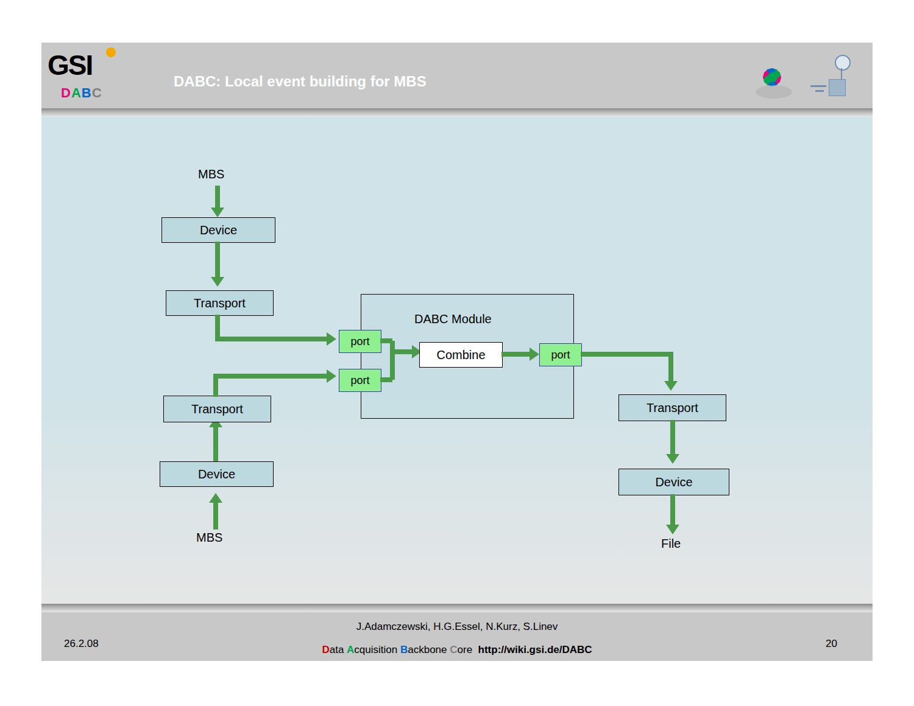GSI
DABC
DABC: Local event building for MBS
MBS
Device
Transport
MBS
Device
Transport
DABC Module
port
port
Combine
port
Transport
Device
File
26.2.08
J.Adamczewski, H.G.Essel, N.Kurz, S.Linev
Data Acquisition Backbone Core http://wiki.gsi.de/DABC
20